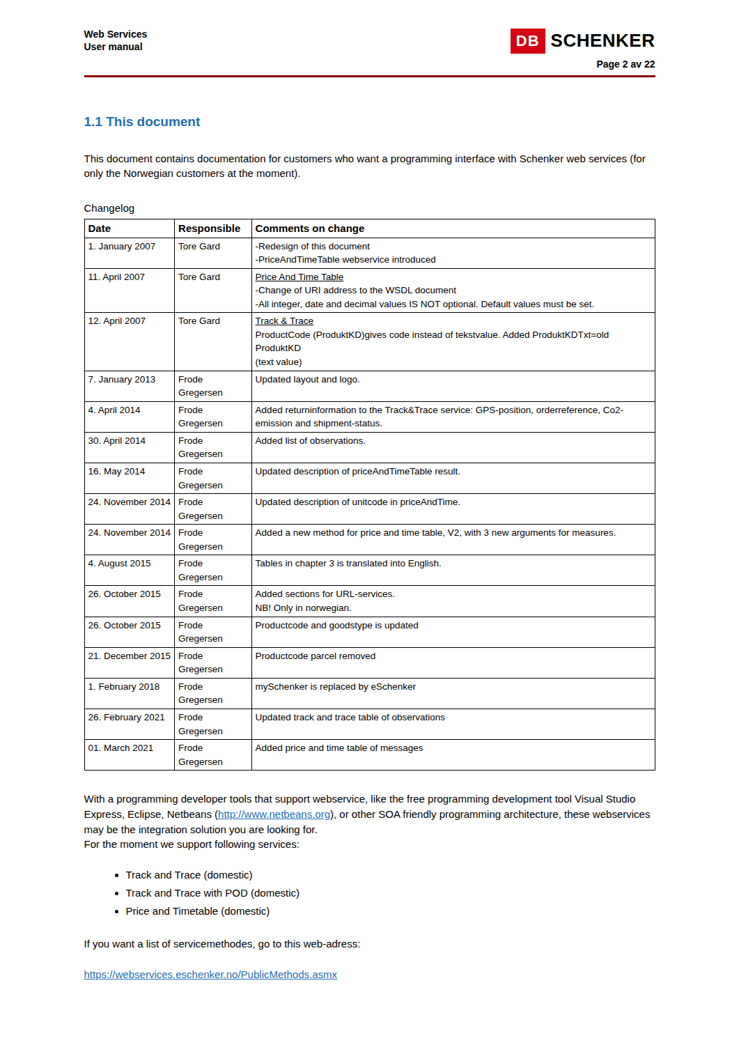Web Services
User manual
DB SCHENKER
Page 2 av 22
1.1 This document
This document contains documentation for customers who want a programming interface with Schenker web services (for only the Norwegian customers at the moment).
Changelog
| Date | Responsible | Comments on change |
| --- | --- | --- |
| 1. January 2007 | Tore Gard | -Redesign of this document -PriceAndTimeTable webservice introduced |
| 11. April 2007 | Tore Gard | Price And Time Table -Change of URI address to the WSDL document -All integer, date and decimal values IS NOT optional. Default values must be set. |
| 12. April 2007 | Tore Gard | Track & Trace ProductCode (ProduktKD)gives code instead of tekstvalue. Added ProduktKDTxt=old ProduktKD (text value) |
| 7. January 2013 | Frode Gregersen | Updated layout and logo. |
| 4. April 2014 | Frode Gregersen | Added returninformation to the Track&Trace service: GPS-position, orderreference, Co2-emission and shipment-status. |
| 30. April 2014 | Frode Gregersen | Added list of observations. |
| 16. May 2014 | Frode Gregersen | Updated description of priceAndTimeTable result. |
| 24. November 2014 | Frode Gregersen | Updated description of unitcode in priceAndTime. |
| 24. November 2014 | Frode Gregersen | Added a new method for price and time table, V2, with 3 new arguments for measures. |
| 4. August 2015 | Frode Gregersen | Tables in chapter 3 is translated into English. |
| 26. October 2015 | Frode Gregersen | Added sections for URL-services. NB! Only in norwegian. |
| 26. October 2015 | Frode Gregersen | Productcode and goodstype is updated |
| 21. December 2015 | Frode Gregersen | Productcode parcel removed |
| 1. February 2018 | Frode Gregersen | mySchenker is replaced by eSchenker |
| 26. February 2021 | Frode Gregersen | Updated track and trace table of observations |
| 01. March 2021 | Frode Gregersen | Added price and time table of messages |
With a programming developer tools that support webservice, like the free programming development tool Visual Studio Express, Eclipse, Netbeans (http://www.netbeans.org), or other SOA friendly programming architecture, these webservices may be the integration solution you are looking for.
For the moment we support following services:
Track and Trace (domestic)
Track and Trace with POD (domestic)
Price and Timetable (domestic)
If you want a list of servicemethodes, go to this web-adress:
https://webservices.eschenker.no/PublicMethods.asmx